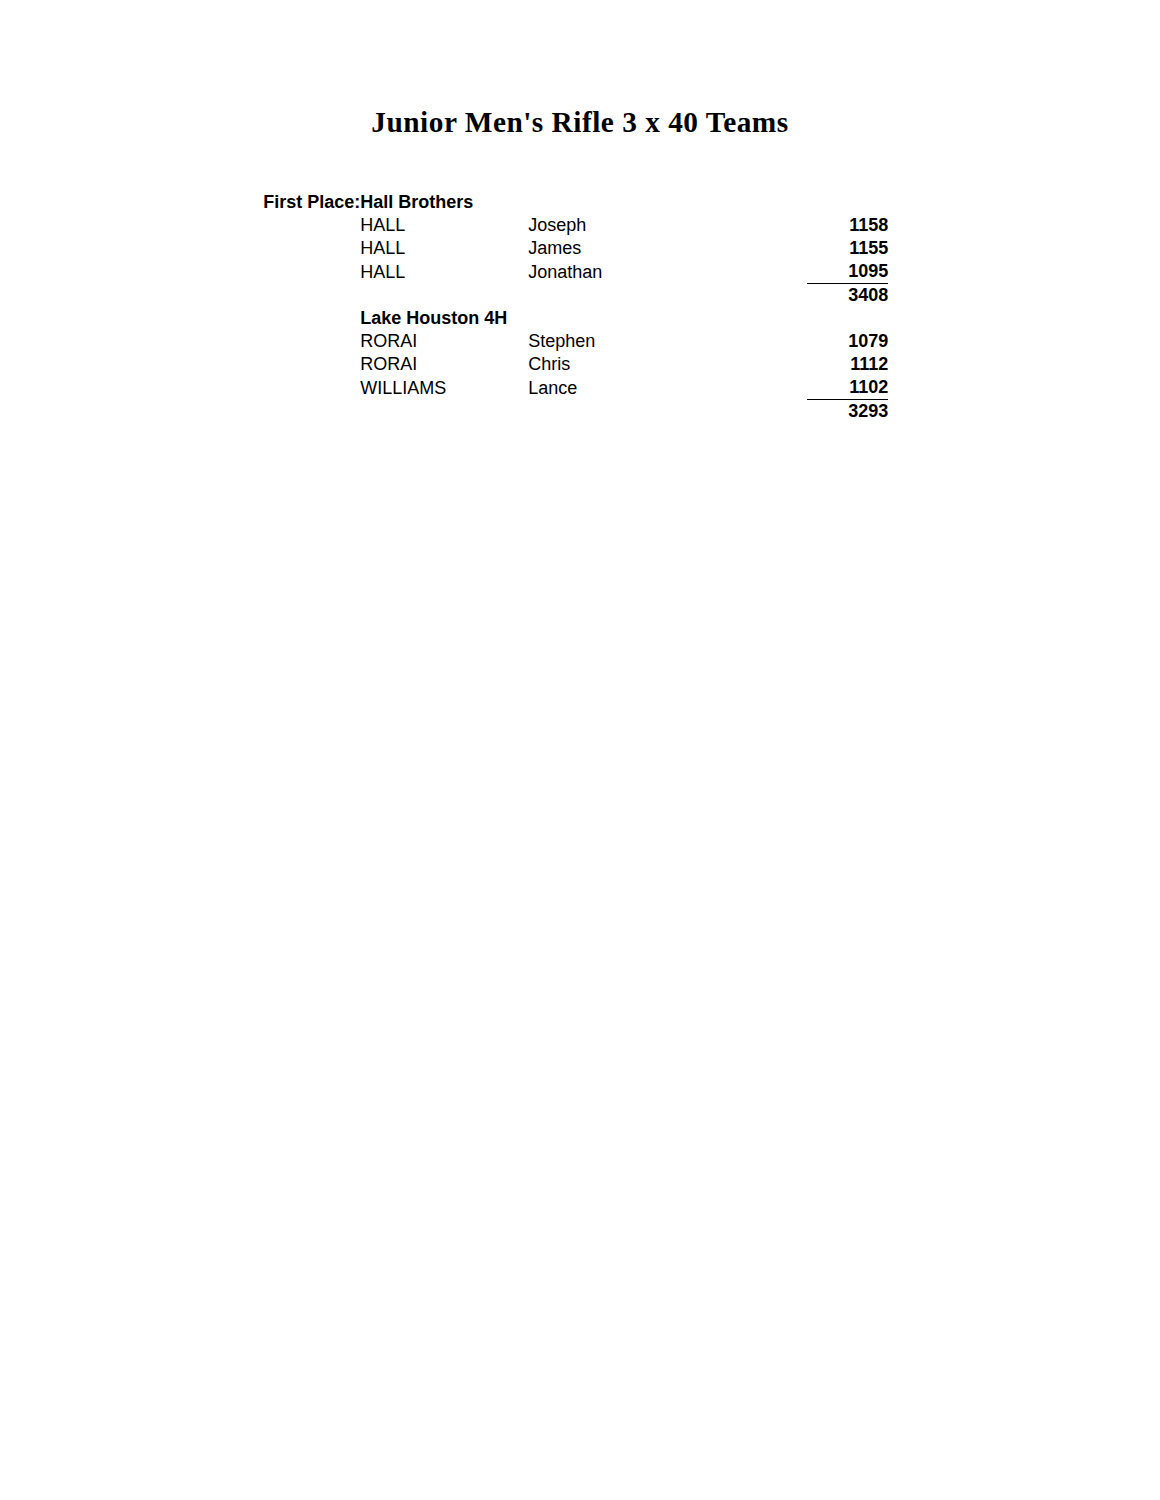Junior Men's Rifle 3 x 40 Teams
| First Place: | Hall Brothers | |
| | HALL | Joseph | 1158 |
| | HALL | James | 1155 |
| | HALL | Jonathan | 1095 |
| | | | 3408 |
| | Lake Houston 4H | |
| | RORAI | Stephen | 1079 |
| | RORAI | Chris | 1112 |
| | WILLIAMS | Lance | 1102 |
| | | | 3293 |